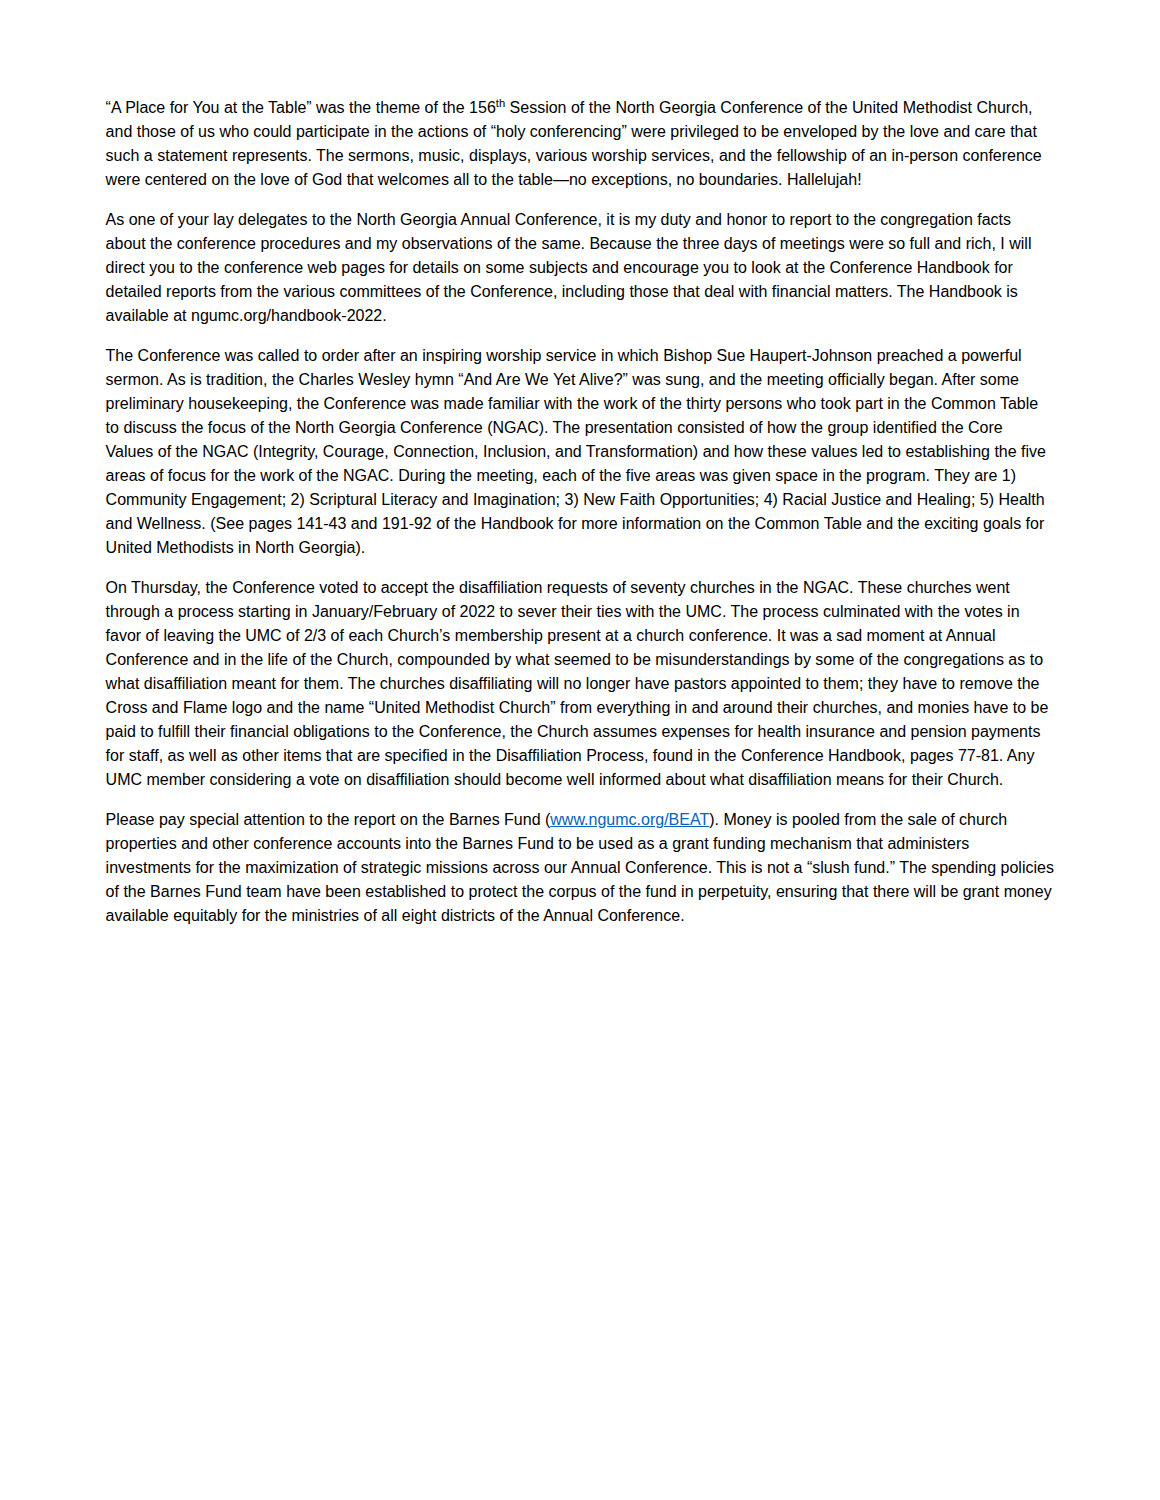“A Place for You at the Table” was the theme of the 156th Session of the North Georgia Conference of the United Methodist Church, and those of us who could participate in the actions of “holy conferencing” were privileged to be enveloped by the love and care that such a statement represents. The sermons, music, displays, various worship services, and the fellowship of an in-person conference were centered on the love of God that welcomes all to the table—no exceptions, no boundaries. Hallelujah!
As one of your lay delegates to the North Georgia Annual Conference, it is my duty and honor to report to the congregation facts about the conference procedures and my observations of the same. Because the three days of meetings were so full and rich, I will direct you to the conference web pages for details on some subjects and encourage you to look at the Conference Handbook for detailed reports from the various committees of the Conference, including those that deal with financial matters. The Handbook is available at ngumc.org/handbook-2022.
The Conference was called to order after an inspiring worship service in which Bishop Sue Haupert-Johnson preached a powerful sermon. As is tradition, the Charles Wesley hymn “And Are We Yet Alive?” was sung, and the meeting officially began. After some preliminary housekeeping, the Conference was made familiar with the work of the thirty persons who took part in the Common Table to discuss the focus of the North Georgia Conference (NGAC). The presentation consisted of how the group identified the Core Values of the NGAC (Integrity, Courage, Connection, Inclusion, and Transformation) and how these values led to establishing the five areas of focus for the work of the NGAC. During the meeting, each of the five areas was given space in the program. They are 1) Community Engagement; 2) Scriptural Literacy and Imagination; 3) New Faith Opportunities; 4) Racial Justice and Healing; 5) Health and Wellness. (See pages 141-43 and 191-92 of the Handbook for more information on the Common Table and the exciting goals for United Methodists in North Georgia).
On Thursday, the Conference voted to accept the disaffiliation requests of seventy churches in the NGAC. These churches went through a process starting in January/February of 2022 to sever their ties with the UMC. The process culminated with the votes in favor of leaving the UMC of 2/3 of each Church’s membership present at a church conference. It was a sad moment at Annual Conference and in the life of the Church, compounded by what seemed to be misunderstandings by some of the congregations as to what disaffiliation meant for them. The churches disaffiliating will no longer have pastors appointed to them; they have to remove the Cross and Flame logo and the name “United Methodist Church” from everything in and around their churches, and monies have to be paid to fulfill their financial obligations to the Conference, the Church assumes expenses for health insurance and pension payments for staff, as well as other items that are specified in the Disaffiliation Process, found in the Conference Handbook, pages 77-81. Any UMC member considering a vote on disaffiliation should become well informed about what disaffiliation means for their Church.
Please pay special attention to the report on the Barnes Fund (www.ngumc.org/BEAT). Money is pooled from the sale of church properties and other conference accounts into the Barnes Fund to be used as a grant funding mechanism that administers investments for the maximization of strategic missions across our Annual Conference. This is not a “slush fund.” The spending policies of the Barnes Fund team have been established to protect the corpus of the fund in perpetuity, ensuring that there will be grant money available equitably for the ministries of all eight districts of the Annual Conference.